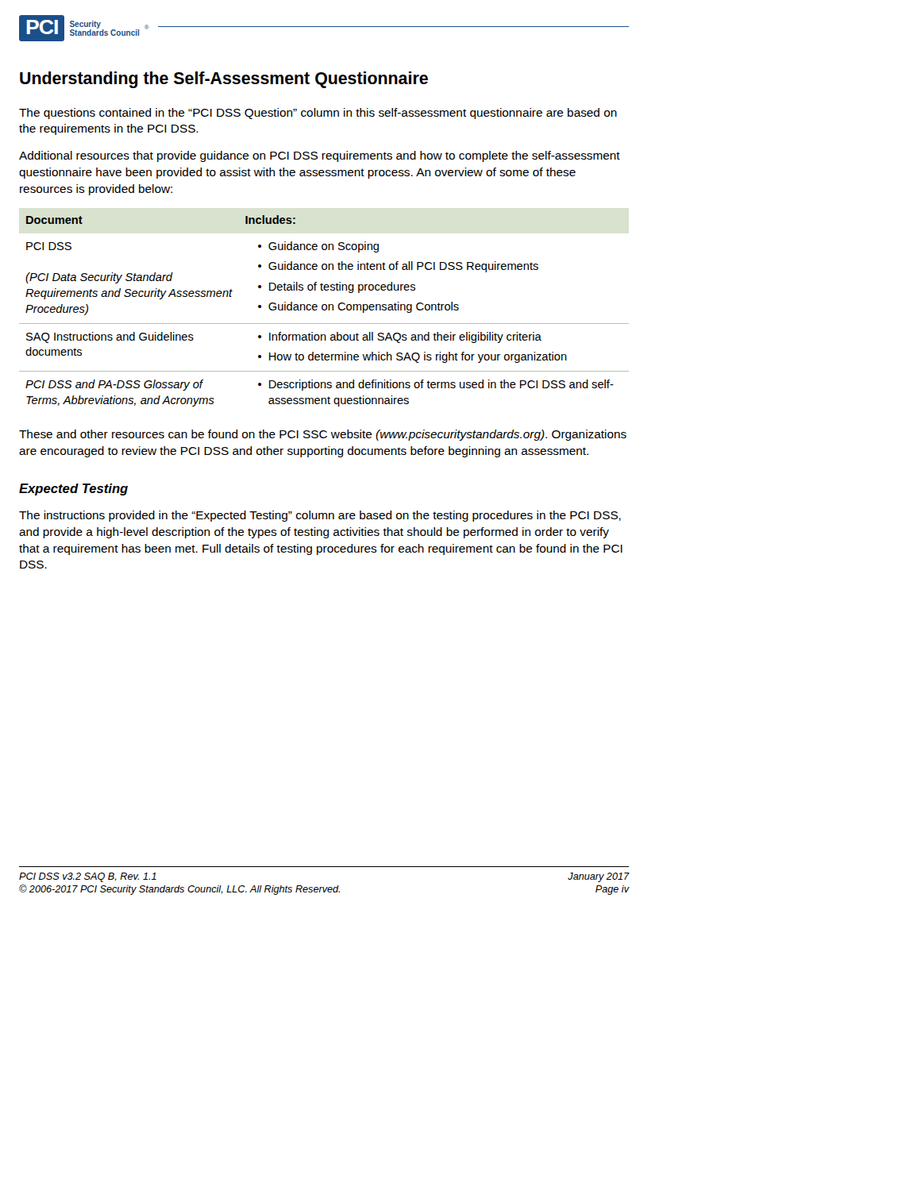PCI Security
Standards Council ®
Understanding the Self-Assessment Questionnaire
The questions contained in the “PCI DSS Question” column in this self-assessment questionnaire are based on the requirements in the PCI DSS.
Additional resources that provide guidance on PCI DSS requirements and how to complete the self-assessment questionnaire have been provided to assist with the assessment process. An overview of some of these resources is provided below:
| Document | Includes: |
| --- | --- |
| PCI DSS (PCI Data Security Standard Requirements and Security Assessment Procedures) | Guidance on Scoping Guidance on the intent of all PCI DSS Requirements Details of testing procedures Guidance on Compensating Controls |
| SAQ Instructions and Guidelines documents | Information about all SAQs and their eligibility criteria How to determine which SAQ is right for your organization |
| PCI DSS and PA-DSS Glossary of Terms, Abbreviations, and Acronyms | Descriptions and definitions of terms used in the PCI DSS and self-assessment questionnaires |
These and other resources can be found on the PCI SSC website (www.pcisecuritystandards.org). Organizations are encouraged to review the PCI DSS and other supporting documents before beginning an assessment.
Expected Testing
The instructions provided in the “Expected Testing” column are based on the testing procedures in the PCI DSS, and provide a high-level description of the types of testing activities that should be performed in order to verify that a requirement has been met. Full details of testing procedures for each requirement can be found in the PCI DSS.
PCI DSS v3.2 SAQ B, Rev. 1.1
© 2006-2017 PCI Security Standards Council, LLC. All Rights Reserved.
January 2017
Page iv